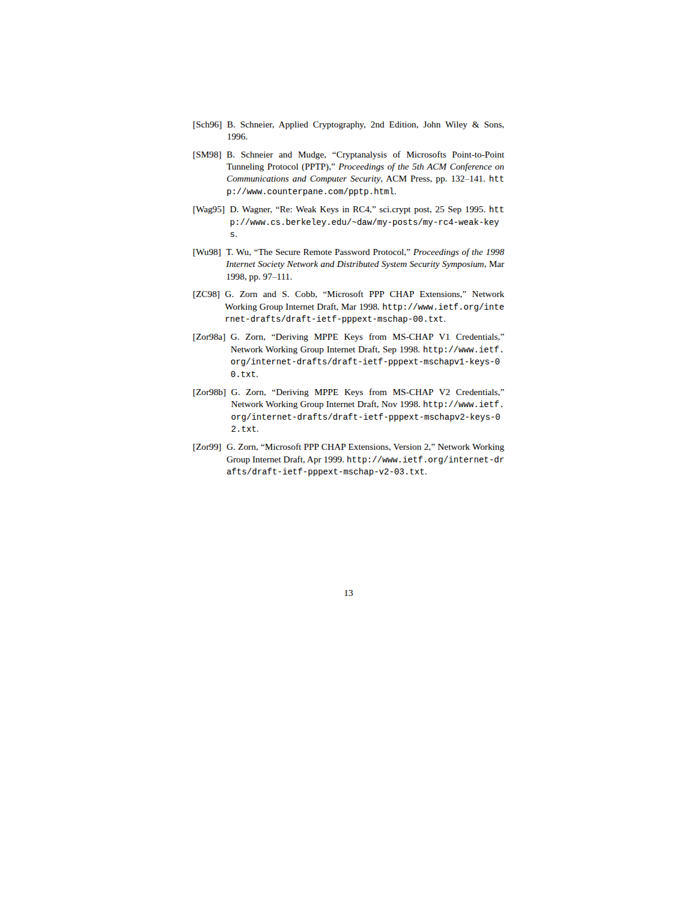[Sch96]
B. Schneier, Applied Cryptography, 2nd Edition, John Wiley & Sons, 1996.
[SM98]
B. Schneier and Mudge, “Cryptanalysis of Microsofts Point-to-Point Tunneling Protocol (PPTP),” Proceedings of the 5th ACM Conference on Communications and Computer Security, ACM Press, pp. 132–141. http://www.counterpane.com/pptp.html.
[Wag95]
D. Wagner, “Re: Weak Keys in RC4,” sci.crypt post, 25 Sep 1995. http://www.cs.berkeley.edu/~daw/my-posts/my-rc4-weak-keys.
[Wu98]
T. Wu, “The Secure Remote Password Protocol,” Proceedings of the 1998 Internet Society Network and Distributed System Security Symposium, Mar 1998, pp. 97–111.
[ZC98]
G. Zorn and S. Cobb, “Microsoft PPP CHAP Extensions,” Network Working Group Internet Draft, Mar 1998. http://www.ietf.org/internet-drafts/draft-ietf-pppext-mschap-00.txt.
[Zor98a]
G. Zorn, “Deriving MPPE Keys from MS-CHAP V1 Credentials,” Network Working Group Internet Draft, Sep 1998. http://www.ietf.org/internet-drafts/draft-ietf-pppext-mschapv1-keys-00.txt.
[Zor98b]
G. Zorn, “Deriving MPPE Keys from MS-CHAP V2 Credentials,” Network Working Group Internet Draft, Nov 1998. http://www.ietf.org/internet-drafts/draft-ietf-pppext-mschapv2-keys-02.txt.
[Zor99]
G. Zorn, “Microsoft PPP CHAP Extensions, Version 2,” Network Working Group Internet Draft, Apr 1999. http://www.ietf.org/internet-drafts/draft-ietf-pppext-mschap-v2-03.txt.
13